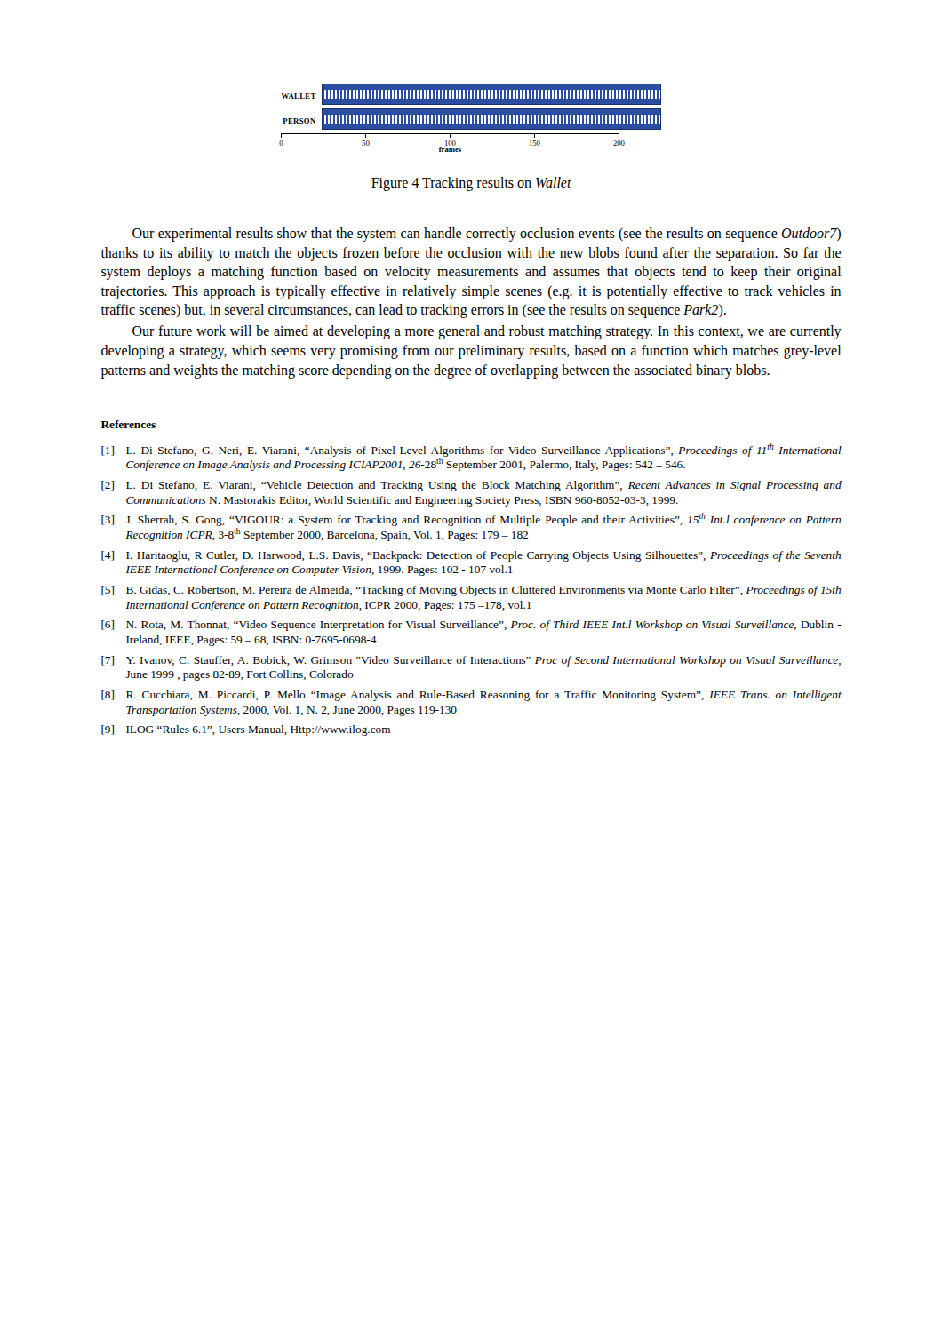WALLET
PERSON
0 50 100 150 200
frames
Figure 4 Tracking results on Wallet
Our experimental results show that the system can handle correctly occlusion events (see the results on sequence Outdoor7) thanks to its ability to match the objects frozen before the occlusion with the new blobs found after the separation. So far the system deploys a matching function based on velocity measurements and assumes that objects tend to keep their original trajectories. This approach is typically effective in relatively simple scenes (e.g. it is potentially effective to track vehicles in traffic scenes) but, in several circumstances, can lead to tracking errors in (see the results on sequence Park2).
Our future work will be aimed at developing a more general and robust matching strategy. In this context, we are currently developing a strategy, which seems very promising from our preliminary results, based on a function which matches grey-level patterns and weights the matching score depending on the degree of overlapping between the associated binary blobs.
References
[1] L. Di Stefano, G. Neri, E. Viarani, “Analysis of Pixel-Level Algorithms for Video Surveillance Applications”, Proceedings of 11th International Conference on Image Analysis and Processing ICIAP2001, 26-28th September 2001, Palermo, Italy, Pages: 542 – 546.
[2] L. Di Stefano, E. Viarani, “Vehicle Detection and Tracking Using the Block Matching Algorithm”, Recent Advances in Signal Processing and Communications N. Mastorakis Editor, World Scientific and Engineering Society Press, ISBN 960-8052-03-3, 1999.
[3] J. Sherrah, S. Gong, “VIGOUR: a System for Tracking and Recognition of Multiple People and their Activities”, 15th Int.l conference on Pattern Recognition ICPR, 3-8th September 2000, Barcelona, Spain, Vol. 1, Pages: 179 – 182
[4] I. Haritaoglu, R Cutler, D. Harwood, L.S. Davis, “Backpack: Detection of People Carrying Objects Using Silhouettes”, Proceedings of the Seventh IEEE International Conference on Computer Vision, 1999. Pages: 102 - 107 vol.1
[5] B. Gidas, C. Robertson, M. Pereira de Almeida, “Tracking of Moving Objects in Cluttered Environments via Monte Carlo Filter”, Proceedings of 15th International Conference on Pattern Recognition, ICPR 2000, Pages: 175 –178, vol.1
[6] N. Rota, M. Thonnat, “Video Sequence Interpretation for Visual Surveillance”, Proc. of Third IEEE Int.l Workshop on Visual Surveillance, Dublin - Ireland, IEEE, Pages: 59 – 68, ISBN: 0-7695-0698-4
[7] Y. Ivanov, C. Stauffer, A. Bobick, W. Grimson "Video Surveillance of Interactions" Proc of Second International Workshop on Visual Surveillance, June 1999 , pages 82-89, Fort Collins, Colorado
[8] R. Cucchiara, M. Piccardi, P. Mello “Image Analysis and Rule-Based Reasoning for a Traffic Monitoring System”, IEEE Trans. on Intelligent Transportation Systems, 2000, Vol. 1, N. 2, June 2000, Pages 119-130
[9] ILOG “Rules 6.1”, Users Manual, Http://www.ilog.com